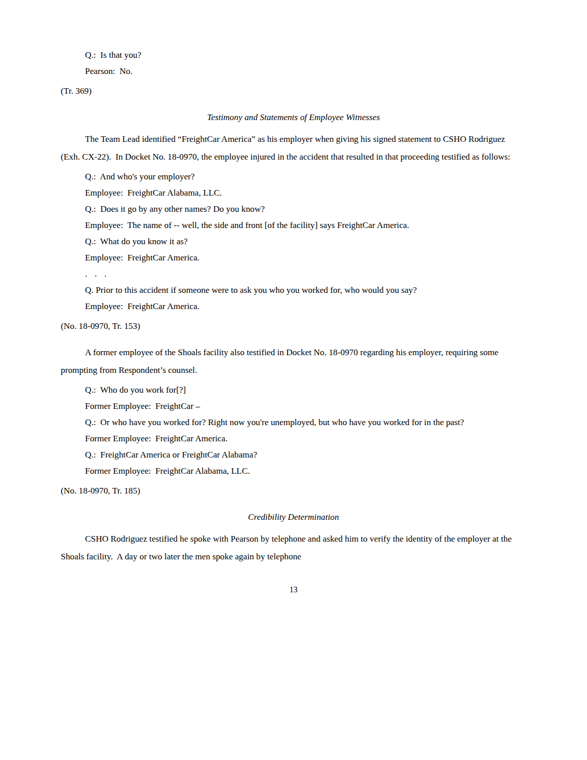Q.: Is that you?
Pearson: No.
(Tr. 369)
Testimony and Statements of Employee Witnesses
The Team Lead identified “FreightCar America” as his employer when giving his signed statement to CSHO Rodriguez (Exh. CX-22). In Docket No. 18-0970, the employee injured in the accident that resulted in that proceeding testified as follows:
Q.: And who's your employer?
Employee: FreightCar Alabama, LLC.
Q.: Does it go by any other names? Do you know?
Employee: The name of -- well, the side and front [of the facility] says FreightCar America.
Q.: What do you know it as?
Employee: FreightCar America.
. . .
Q. Prior to this accident if someone were to ask you who you worked for, who would you say?
Employee: FreightCar America.
(No. 18-0970, Tr. 153)
A former employee of the Shoals facility also testified in Docket No. 18-0970 regarding his employer, requiring some prompting from Respondent’s counsel.
Q.: Who do you work for[?]
Former Employee: FreightCar –
Q.: Or who have you worked for? Right now you're unemployed, but who have you worked for in the past?
Former Employee: FreightCar America.
Q.: FreightCar America or FreightCar Alabama?
Former Employee: FreightCar Alabama, LLC.
(No. 18-0970, Tr. 185)
Credibility Determination
CSHO Rodriguez testified he spoke with Pearson by telephone and asked him to verify the identity of the employer at the Shoals facility. A day or two later the men spoke again by telephone
13